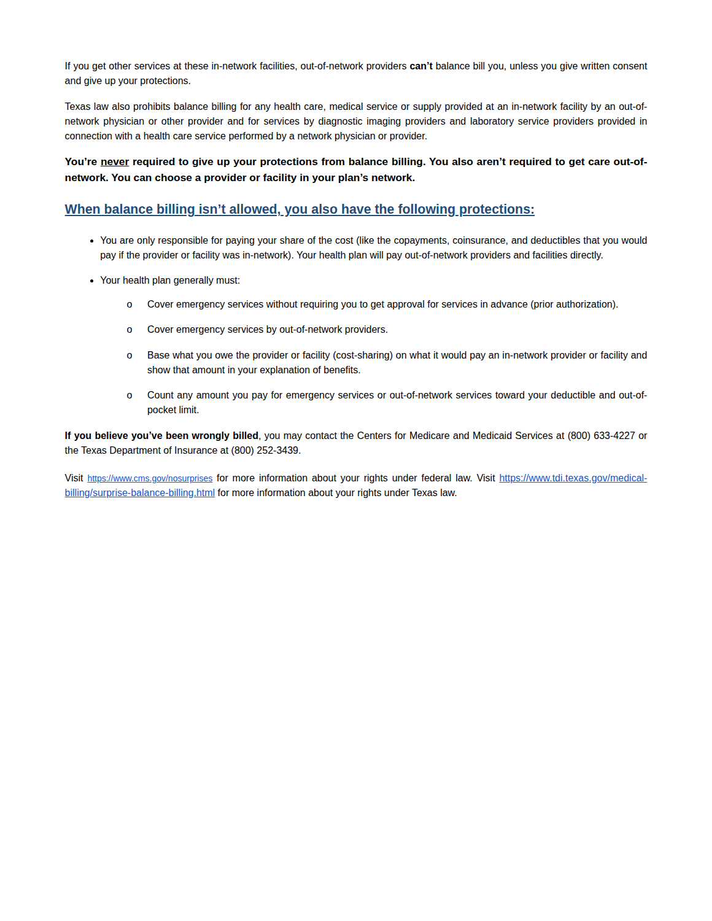If you get other services at these in-network facilities, out-of-network providers can’t balance bill you, unless you give written consent and give up your protections.
Texas law also prohibits balance billing for any health care, medical service or supply provided at an in-network facility by an out-of-network physician or other provider and for services by diagnostic imaging providers and laboratory service providers provided in connection with a health care service performed by a network physician or provider.
You’re never required to give up your protections from balance billing. You also aren’t required to get care out-of-network. You can choose a provider or facility in your plan’s network.
When balance billing isn’t allowed, you also have the following protections:
You are only responsible for paying your share of the cost (like the copayments, coinsurance, and deductibles that you would pay if the provider or facility was in-network). Your health plan will pay out-of-network providers and facilities directly.
Your health plan generally must:
Cover emergency services without requiring you to get approval for services in advance (prior authorization).
Cover emergency services by out-of-network providers.
Base what you owe the provider or facility (cost-sharing) on what it would pay an in-network provider or facility and show that amount in your explanation of benefits.
Count any amount you pay for emergency services or out-of-network services toward your deductible and out-of-pocket limit.
If you believe you’ve been wrongly billed, you may contact the Centers for Medicare and Medicaid Services at (800) 633-4227 or the Texas Department of Insurance at (800) 252-3439.
Visit https://www.cms.gov/nosurprises for more information about your rights under federal law. Visit https://www.tdi.texas.gov/medical-billing/surprise-balance-billing.html for more information about your rights under Texas law.